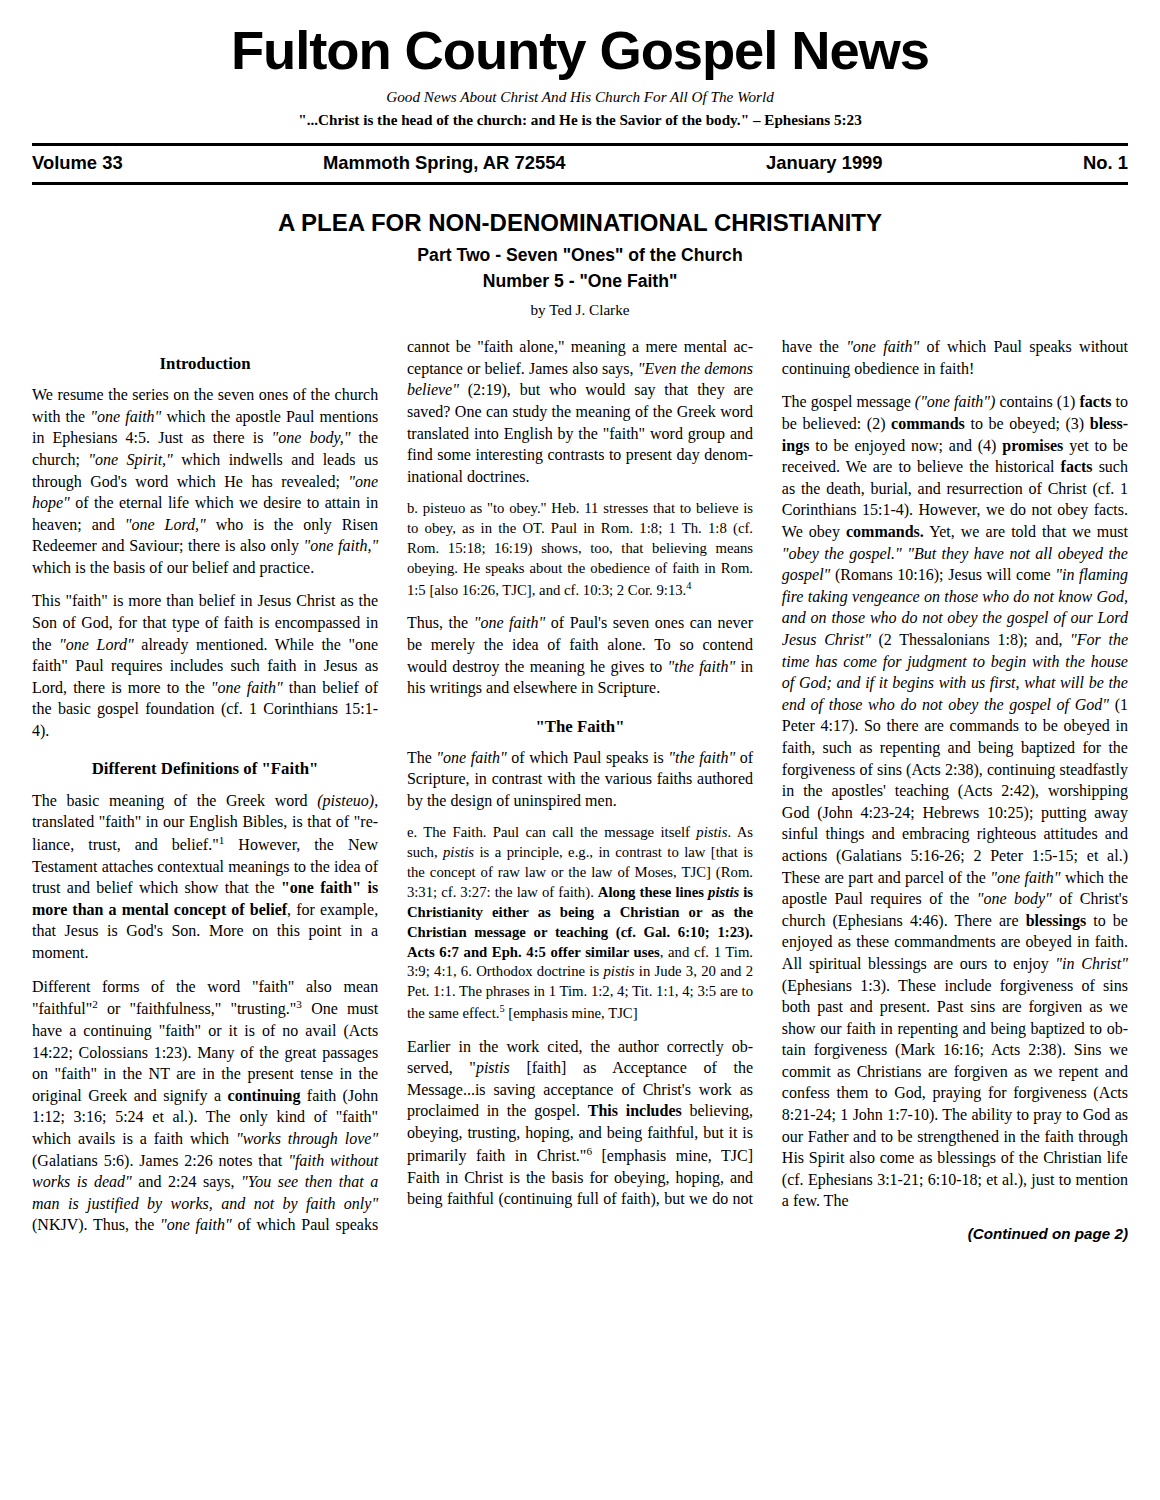Fulton County Gospel News
Good News About Christ And His Church For All Of The World
"...Christ is the head of the church: and He is the Savior of the body." – Ephesians 5:23
Volume 33 Mammoth Spring, AR 72554 January 1999 No. 1
A PLEA FOR NON-DENOMINATIONAL CHRISTIANITY
Part Two - Seven "Ones" of the Church
Number 5 - "One Faith"
by Ted J. Clarke
Introduction
We resume the series on the seven ones of the church with the "one faith" which the apostle Paul mentions in Ephesians 4:5. Just as there is "one body," the church; "one Spirit," which indwells and leads us through God's word which He has revealed; "one hope" of the eternal life which we desire to attain in heaven; and "one Lord," who is the only Risen Redeemer and Saviour; there is also only "one faith," which is the basis of our belief and practice.
This "faith" is more than belief in Jesus Christ as the Son of God, for that type of faith is encompassed in the "one Lord" already mentioned. While the "one faith" Paul requires includes such faith in Jesus as Lord, there is more to the "one faith" than belief of the basic gospel foundation (cf. 1 Corinthians 15:1-4).
Different Definitions of "Faith"
The basic meaning of the Greek word (pisteuo), translated "faith" in our English Bibles, is that of "reliance, trust, and belief."1 However, the New Testament attaches contextual meanings to the idea of trust and belief which show that the "one faith" is more than a mental concept of belief, for example, that Jesus is God's Son. More on this point in a moment.
Different forms of the word "faith" also mean "faithful"2 or "faithfulness," "trusting."3 One must have a continuing "faith" or it is of no avail (Acts 14:22; Colossians 1:23). Many of the great passages on "faith" in the NT are in the present tense in the original Greek and signify a continuing faith (John 1:12; 3:16; 5:24 et al.). The only kind of "faith" which avails is a faith which "works through love" (Galatians 5:6). James 2:26 notes that "faith without works is dead" and 2:24 says, "You see then that a man is justified by works, and not by faith only" (NKJV). Thus, the "one faith" of which Paul speaks cannot be "faith alone," meaning a mere mental acceptance or belief. James also says, "Even the demons believe" (2:19), but who would say that they are saved? One can study the meaning of the Greek word translated into English by the "faith" word group and find some interesting contrasts to present day denominational doctrines.
b. pisteuo as "to obey." Heb. 11 stresses that to believe is to obey, as in the OT. Paul in Rom. 1:8; 1 Th. 1:8 (cf. Rom. 15:18; 16:19) shows, too, that believing means obeying. He speaks about the obedience of faith in Rom. 1:5 [also 16:26, TJC], and cf. 10:3; 2 Cor. 9:13.4
Thus, the "one faith" of Paul's seven ones can never be merely the idea of faith alone. To so contend would destroy the meaning he gives to "the faith" in his writings and elsewhere in Scripture.
"The Faith"
The "one faith" of which Paul speaks is "the faith" of Scripture, in contrast with the various faiths authored by the design of uninspired men.
e. The Faith. Paul can call the message itself pistis. As such, pistis is a principle, e.g., in contrast to law [that is the concept of raw law or the law of Moses, TJC] (Rom. 3:31; cf. 3:27: the law of faith). Along these lines pistis is Christianity either as being a Christian or as the Christian message or teaching (cf. Gal. 6:10; 1:23). Acts 6:7 and Eph. 4:5 offer similar uses, and cf. 1 Tim. 3:9; 4:1, 6. Orthodox doctrine is pistis in Jude 3, 20 and 2 Pet. 1:1. The phrases in 1 Tim. 1:2, 4; Tit. 1:1, 4; 3:5 are to the same effect.5 [emphasis mine, TJC]
Earlier in the work cited, the author correctly observed, "pistis [faith] as Acceptance of the Message...is saving acceptance of Christ's work as proclaimed in the gospel. This includes believing, obeying, trusting, hoping, and being faithful, but it is primarily faith in Christ."6 [emphasis mine, TJC] Faith in Christ is the basis for obeying, hoping, and being faithful (continuing full of faith), but we do not have the "one faith" of which Paul speaks without continuing obedience in faith!
The gospel message ("one faith") contains (1) facts to be believed: (2) commands to be obeyed; (3) blessings to be enjoyed now; and (4) promises yet to be received. We are to believe the historical facts such as the death, burial, and resurrection of Christ (cf. 1 Corinthians 15:1-4). However, we do not obey facts. We obey commands. Yet, we are told that we must "obey the gospel." "But they have not all obeyed the gospel" (Romans 10:16); Jesus will come "in flaming fire taking vengeance on those who do not know God, and on those who do not obey the gospel of our Lord Jesus Christ" (2 Thessalonians 1:8); and, "For the time has come for judgment to begin with the house of God; and if it begins with us first, what will be the end of those who do not obey the gospel of God" (1 Peter 4:17). So there are commands to be obeyed in faith, such as repenting and being baptized for the forgiveness of sins (Acts 2:38), continuing steadfastly in the apostles' teaching (Acts 2:42), worshipping God (John 4:23-24; Hebrews 10:25); putting away sinful things and embracing righteous attitudes and actions (Galatians 5:16-26; 2 Peter 1:5-15; et al.) These are part and parcel of the "one faith" which the apostle Paul requires of the "one body" of Christ's church (Ephesians 4:46). There are blessings to be enjoyed as these commandments are obeyed in faith. All spiritual blessings are ours to enjoy "in Christ" (Ephesians 1:3). These include forgiveness of sins both past and present. Past sins are forgiven as we show our faith in repenting and being baptized to obtain forgiveness (Mark 16:16; Acts 2:38). Sins we commit as Christians are forgiven as we repent and confess them to God, praying for forgiveness (Acts 8:21-24; 1 John 1:7-10). The ability to pray to God as our Father and to be strengthened in the faith through His Spirit also come as blessings of the Christian life (cf. Ephesians 3:1-21; 6:10-18; et al.), just to mention a few. The
(Continued on page 2)